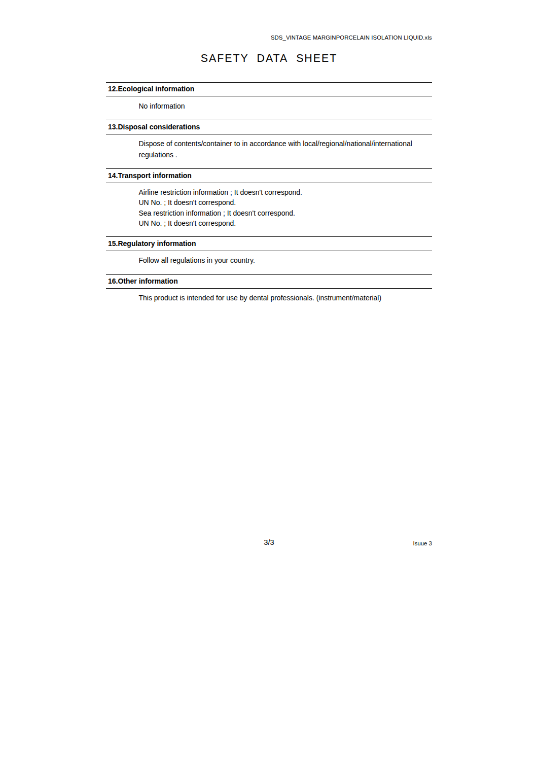SDS_VINTAGE MARGINPORCELAIN ISOLATION LIQUID.xls
SAFETY DATA SHEET
12.Ecological information
No information
13.Disposal considerations
Dispose of contents/container to in accordance with local/regional/national/international regulations .
14.Transport information
Airline restriction information ; It doesn't correspond.
UN No. ; It doesn't correspond.
Sea restriction information ; It doesn't correspond.
UN No. ; It doesn't correspond.
15.Regulatory information
Follow all regulations in your country.
16.Other information
This product is intended for use by dental professionals. (instrument/material)
3/3 Isuue 3